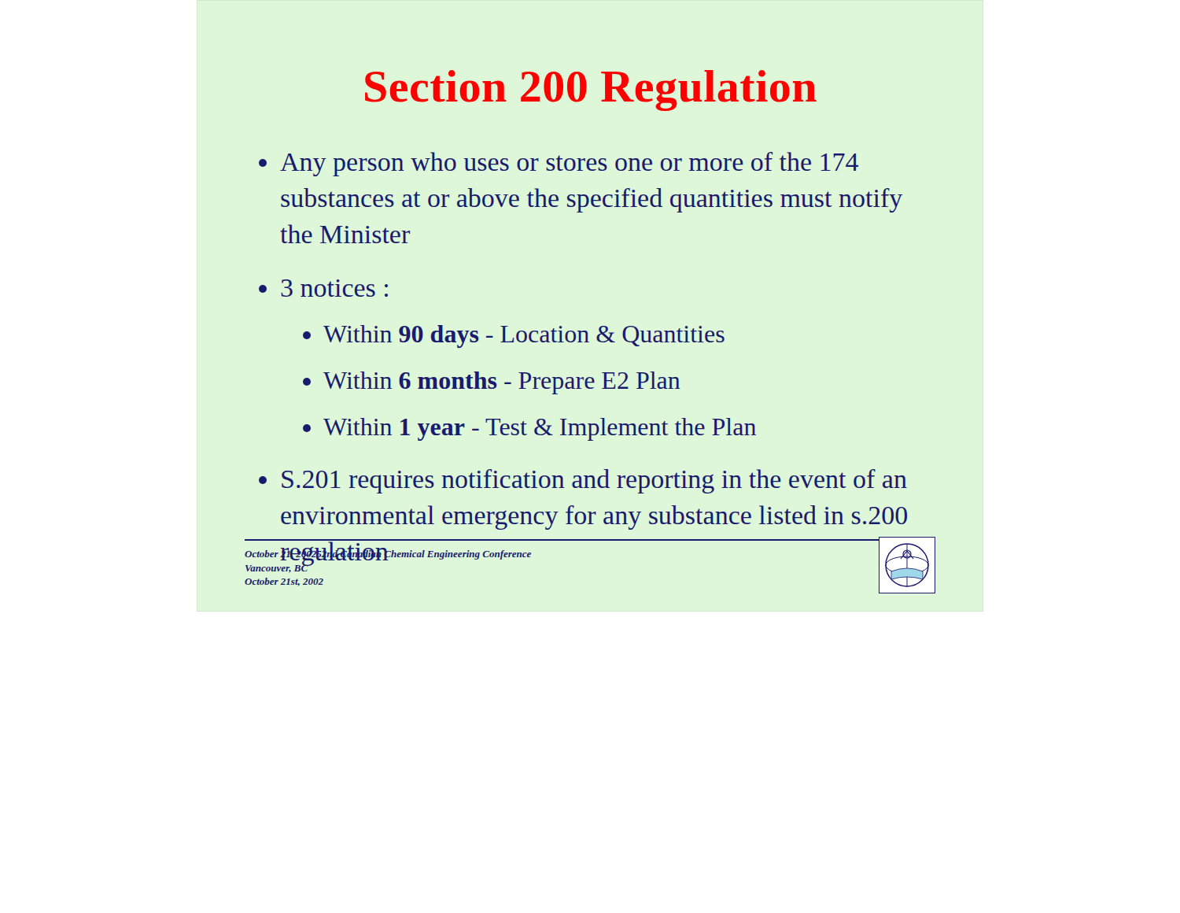Section 200 Regulation
Any person who uses or stores one or more of the 174 substances at or above the specified quantities must notify the Minister
3 notices :
Within 90 days - Location & Quantities
Within 6 months - Prepare E2 Plan
Within 1 year - Test & Implement the Plan
S.201 requires notification and reporting in the event of an environmental emergency for any substance listed in s.200 regulation
October 21, 200252nd Canadian Chemical Engineering Conference
Vancouver, BC
October 21st, 2002